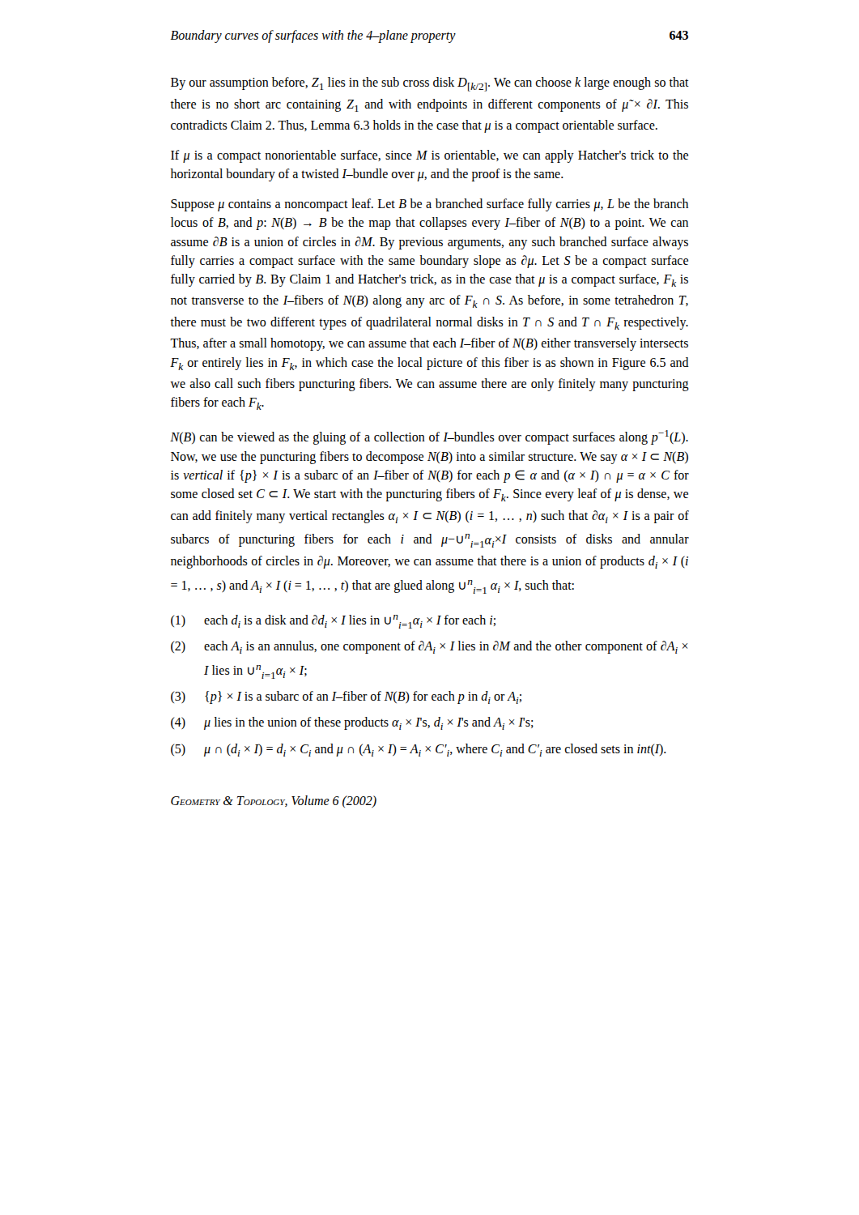Boundary curves of surfaces with the 4–plane property 643
By our assumption before, Z1 lies in the sub cross disk D[k/2]. We can choose k large enough so that there is no short arc containing Z1 and with endpoints in different components of μ̃ × ∂I. This contradicts Claim 2. Thus, Lemma 6.3 holds in the case that μ is a compact orientable surface.
If μ is a compact nonorientable surface, since M is orientable, we can apply Hatcher's trick to the horizontal boundary of a twisted I–bundle over μ, and the proof is the same.
Suppose μ contains a noncompact leaf. Let B be a branched surface fully carries μ, L be the branch locus of B, and p: N(B) → B be the map that collapses every I–fiber of N(B) to a point. We can assume ∂B is a union of circles in ∂M. By previous arguments, any such branched surface always fully carries a compact surface with the same boundary slope as ∂μ. Let S be a compact surface fully carried by B. By Claim 1 and Hatcher's trick, as in the case that μ is a compact surface, Fk is not transverse to the I–fibers of N(B) along any arc of Fk ∩ S. As before, in some tetrahedron T, there must be two different types of quadrilateral normal disks in T ∩ S and T ∩ Fk respectively. Thus, after a small homotopy, we can assume that each I–fiber of N(B) either transversely intersects Fk or entirely lies in Fk, in which case the local picture of this fiber is as shown in Figure 6.5 and we also call such fibers puncturing fibers. We can assume there are only finitely many puncturing fibers for each Fk.
N(B) can be viewed as the gluing of a collection of I–bundles over compact surfaces along p−1(L). Now, we use the puncturing fibers to decompose N(B) into a similar structure. We say α × I ⊂ N(B) is vertical if {p} × I is a subarc of an I–fiber of N(B) for each p ∈ α and (α × I) ∩ μ = α × C for some closed set C ⊂ I. We start with the puncturing fibers of Fk. Since every leaf of μ is dense, we can add finitely many vertical rectangles αi × I ⊂ N(B) (i = 1, … , n) such that ∂αi × I is a pair of subarcs of puncturing fibers for each i and μ−∪ni=1αi×I consists of disks and annular neighborhoods of circles in ∂μ. Moreover, we can assume that there is a union of products di × I (i = 1, … , s) and Ai × I (i = 1, … , t) that are glued along ∪ni=1 αi × I, such that:
(1) each di is a disk and ∂di × I lies in ∪ni=1αi × I for each i;
(2) each Ai is an annulus, one component of ∂Ai × I lies in ∂M and the other component of ∂Ai × I lies in ∪ni=1αi × I;
(3){p} × I is a subarc of an I–fiber of N(B) for each p in di or Ai;
(4) μ lies in the union of these products αi × I's, di × I's and Ai × I's;
(5) μ ∩ (di × I) = di × Ci and μ ∩ (Ai × I) = Ai × C′i, where Ci and C′i are closed sets in int(I).
Geometry & Topology, Volume 6 (2002)